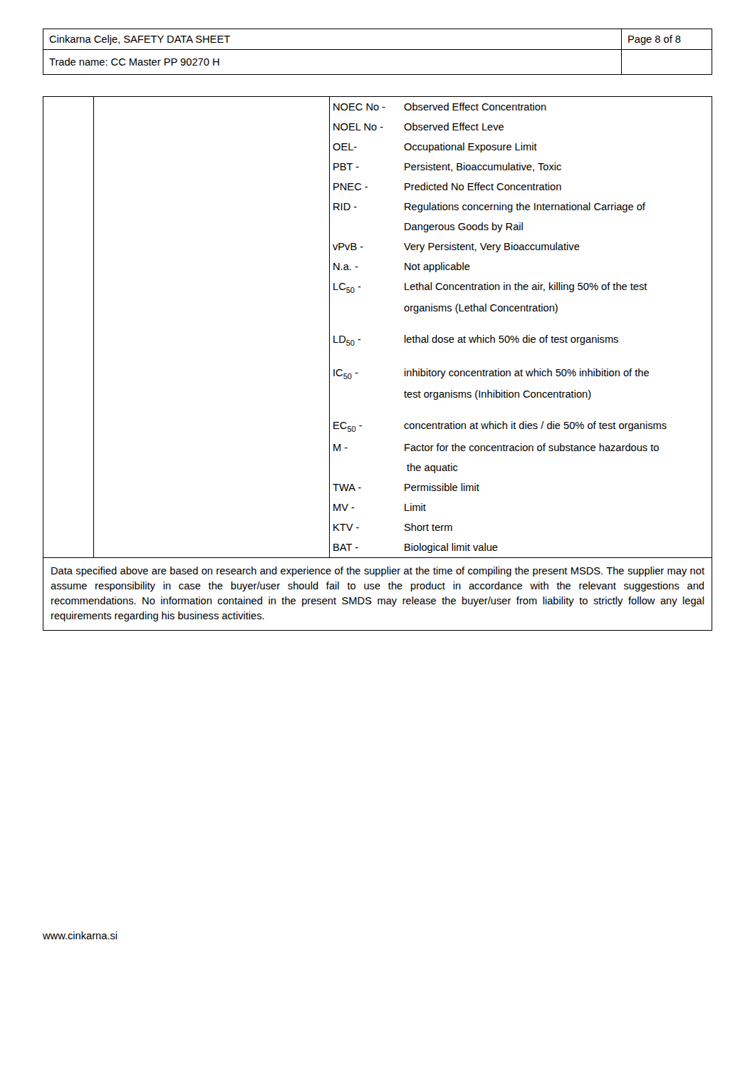| Cinkarna Celje, SAFETY DATA SHEET | Page 8 of 8 |
| Trade name: CC Master PP 90270 H | |
| | | / NOEC No - / Observed Effect Concentration / / NOEL No - / Observed Effect Leve / / OEL- / Occupational Exposure Limit / / PBT - / Persistent, Bioaccumulative, Toxic / / PNEC - / Predicted No Effect Concentration / / RID - / Regulations concerning the International Carriage of / / / Dangerous Goods by Rail / / vPvB - / Very Persistent, Very Bioaccumulative / / N.a. - / Not applicable / / LC 50 - / Lethal Concentration in the air, killing 50% of the test / / / organisms (Lethal Concentration) / / LD 50 - / lethal dose at which 50% die of test organisms / / IC 50 - / inhibitory concentration at which 50% inhibition of the / / / test organisms (Inhibition Concentration) / / EC 50 - / concentration at which it dies / die 50% of test organisms / / M - / Factor for the concentracion of substance hazardous to / / / the aquatic / / TWA - / Permissible limit / / MV - / Limit / / KTV - / Short term / / BAT - / Biological limit value / |
Data specified above are based on research and experience of the supplier at the time of compiling the present MSDS. The supplier may not assume responsibility in case the buyer/user should fail to use the product in accordance with the relevant suggestions and recommendations. No information contained in the present SMDS may release the buyer/user from liability to strictly follow any legal requirements regarding his business activities.
www.cinkarna.si